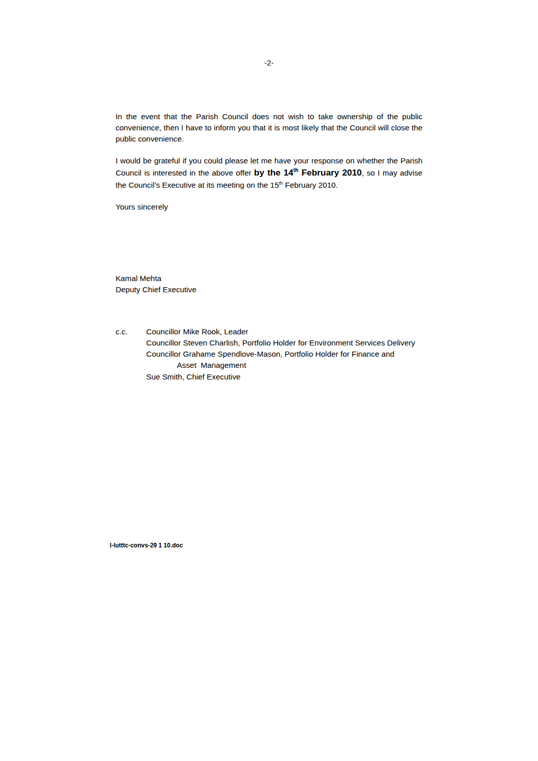-2-
In the event that the Parish Council does not wish to take ownership of the public convenience, then I have to inform you that it is most likely that the Council will close the public convenience.
I would be grateful if you could please let me have your response on whether the Parish Council is interested in the above offer by the 14th February 2010, so I may advise the Council’s Executive at its meeting on the 15th February 2010.
Yours sincerely
Kamal Mehta
Deputy Chief Executive
c.c.
Councillor Mike Rook, Leader
Councillor Steven Charlish, Portfolio Holder for Environment Services Delivery
Councillor Grahame Spendlove-Mason, Portfolio Holder for Finance and
Asset Management
Sue Smith, Chief Executive
l-lutttc-convs-29 1 10.doc